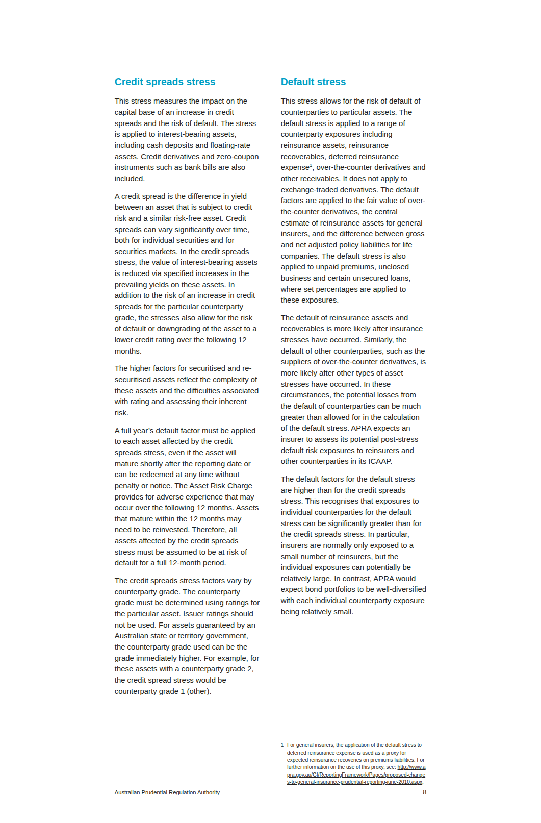Credit spreads stress
This stress measures the impact on the capital base of an increase in credit spreads and the risk of default. The stress is applied to interest-bearing assets, including cash deposits and floating-rate assets. Credit derivatives and zero-coupon instruments such as bank bills are also included.
A credit spread is the difference in yield between an asset that is subject to credit risk and a similar risk-free asset. Credit spreads can vary significantly over time, both for individual securities and for securities markets. In the credit spreads stress, the value of interest-bearing assets is reduced via specified increases in the prevailing yields on these assets. In addition to the risk of an increase in credit spreads for the particular counterparty grade, the stresses also allow for the risk of default or downgrading of the asset to a lower credit rating over the following 12 months.
The higher factors for securitised and re-securitised assets reflect the complexity of these assets and the difficulties associated with rating and assessing their inherent risk.
A full year’s default factor must be applied to each asset affected by the credit spreads stress, even if the asset will mature shortly after the reporting date or can be redeemed at any time without penalty or notice. The Asset Risk Charge provides for adverse experience that may occur over the following 12 months. Assets that mature within the 12 months may need to be reinvested. Therefore, all assets affected by the credit spreads stress must be assumed to be at risk of default for a full 12-month period.
The credit spreads stress factors vary by counterparty grade. The counterparty grade must be determined using ratings for the particular asset. Issuer ratings should not be used. For assets guaranteed by an Australian state or territory government, the counterparty grade used can be the grade immediately higher. For example, for these assets with a counterparty grade 2, the credit spread stress would be counterparty grade 1 (other).
Default stress
This stress allows for the risk of default of counterparties to particular assets. The default stress is applied to a range of counterparty exposures including reinsurance assets, reinsurance recoverables, deferred reinsurance expense1, over-the-counter derivatives and other receivables. It does not apply to exchange-traded derivatives. The default factors are applied to the fair value of over-the-counter derivatives, the central estimate of reinsurance assets for general insurers, and the difference between gross and net adjusted policy liabilities for life companies. The default stress is also applied to unpaid premiums, unclosed business and certain unsecured loans, where set percentages are applied to these exposures.
The default of reinsurance assets and recoverables is more likely after insurance stresses have occurred. Similarly, the default of other counterparties, such as the suppliers of over-the-counter derivatives, is more likely after other types of asset stresses have occurred. In these circumstances, the potential losses from the default of counterparties can be much greater than allowed for in the calculation of the default stress. APRA expects an insurer to assess its potential post-stress default risk exposures to reinsurers and other counterparties in its ICAAP.
The default factors for the default stress are higher than for the credit spreads stress. This recognises that exposures to individual counterparties for the default stress can be significantly greater than for the credit spreads stress. In particular, insurers are normally only exposed to a small number of reinsurers, but the individual exposures can potentially be relatively large. In contrast, APRA would expect bond portfolios to be well-diversified with each individual counterparty exposure being relatively small.
1 For general insurers, the application of the default stress to deferred reinsurance expense is used as a proxy for expected reinsurance recoveries on premiums liabilities. For further information on the use of this proxy, see: http://www.apra.gov.au/GI/ReportingFramework/Pages/proposed-changes-to-general-insurance-prudential-reporting-june-2010.aspx.
Australian Prudential Regulation Authority 8